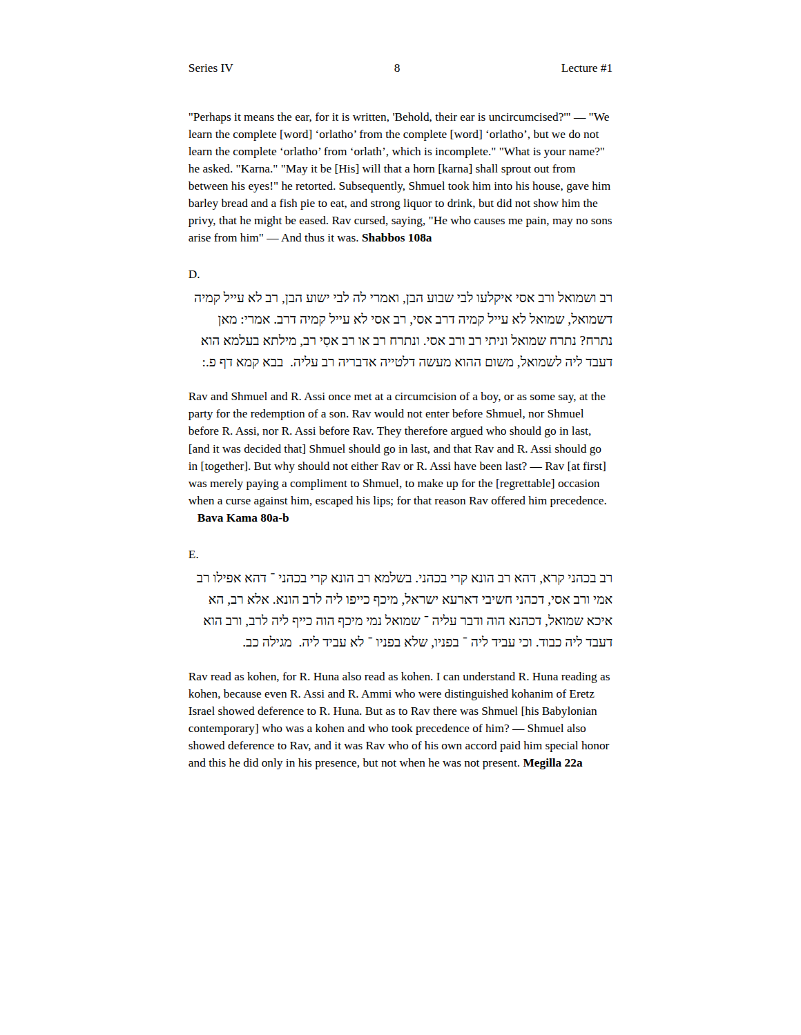Series IV
8
Lecture #1
"Perhaps it means the ear, for it is written, 'Behold, their ear is uncircumcised?'" — "We learn the complete [word] ‘orlatho’ from the complete [word] ‘orlatho’, but we do not learn the complete ‘orlatho’ from ‘orlath’, which is incomplete." "What is your name?" he asked. "Karna." "May it be [His] will that a horn [karna] shall sprout out from between his eyes!" he retorted. Subsequently, Shmuel took him into his house, gave him barley bread and a fish pie to eat, and strong liquor to drink, but did not show him the privy, that he might be eased. Rav cursed, saying, "He who causes me pain, may no sons arise from him" — And thus it was. Shabbos 108a
D.
רב ושמואל ורב אסי איקלעו לבי שבוע הבן, ואמרי לה לבי ישוע הבן, רב לא עייל קמיה דשמואל, שמואל לא עייל קמיה דרב אסי, רב אסי לא עייל קמיה דרב. אמרי: מאן נתרח? נתרח שמואל וניתי רב ורב אסי. ונתרח רב או רב אסִי רב, מילתא בעלמא הוא דעבד ליה לשמואל, משום ההוא מעשה דלטייה אדבריה רב עליה. בבא קמא דף פ.:
Rav and Shmuel and R. Assi once met at a circumcision of a boy, or as some say, at the party for the redemption of a son. Rav would not enter before Shmuel, nor Shmuel before R. Assi, nor R. Assi before Rav. They therefore argued who should go in last, [and it was decided that] Shmuel should go in last, and that Rav and R. Assi should go in [together]. But why should not either Rav or R. Assi have been last? — Rav [at first] was merely paying a compliment to Shmuel, to make up for the [regrettable] occasion when a curse against him, escaped his lips; for that reason Rav offered him precedence. Bava Kama 80a-b
E.
רב בכהני קרא, דהא רב הונא קרי בכהני. בשלמא רב הונא קרי בכהני ־ דהא אפילו רב אמי ורב אסי, דכהני חשיבי דארעא ישראל, מיכף כייפו ליה לרב הונא. אלא רב, הא איכא שמואל, דכהנא הוה ודבר עליה ־ שמואל נמי מיכף הוה כייף ליה לרב, ורב הוא דעבד ליה כבוד. וכי עביד ליה ־ בפניו, שלא בפניו ־ לא עביד ליה. מגילה כב.
Rav read as kohen, for R. Huna also read as kohen. I can understand R. Huna reading as kohen, because even R. Assi and R. Ammi who were distinguished kohanim of Eretz Israel showed deference to R. Huna. But as to Rav there was Shmuel [his Babylonian contemporary] who was a kohen and who took precedence of him? — Shmuel also showed deference to Rav, and it was Rav who of his own accord paid him special honor and this he did only in his presence, but not when he was not present. Megilla 22a